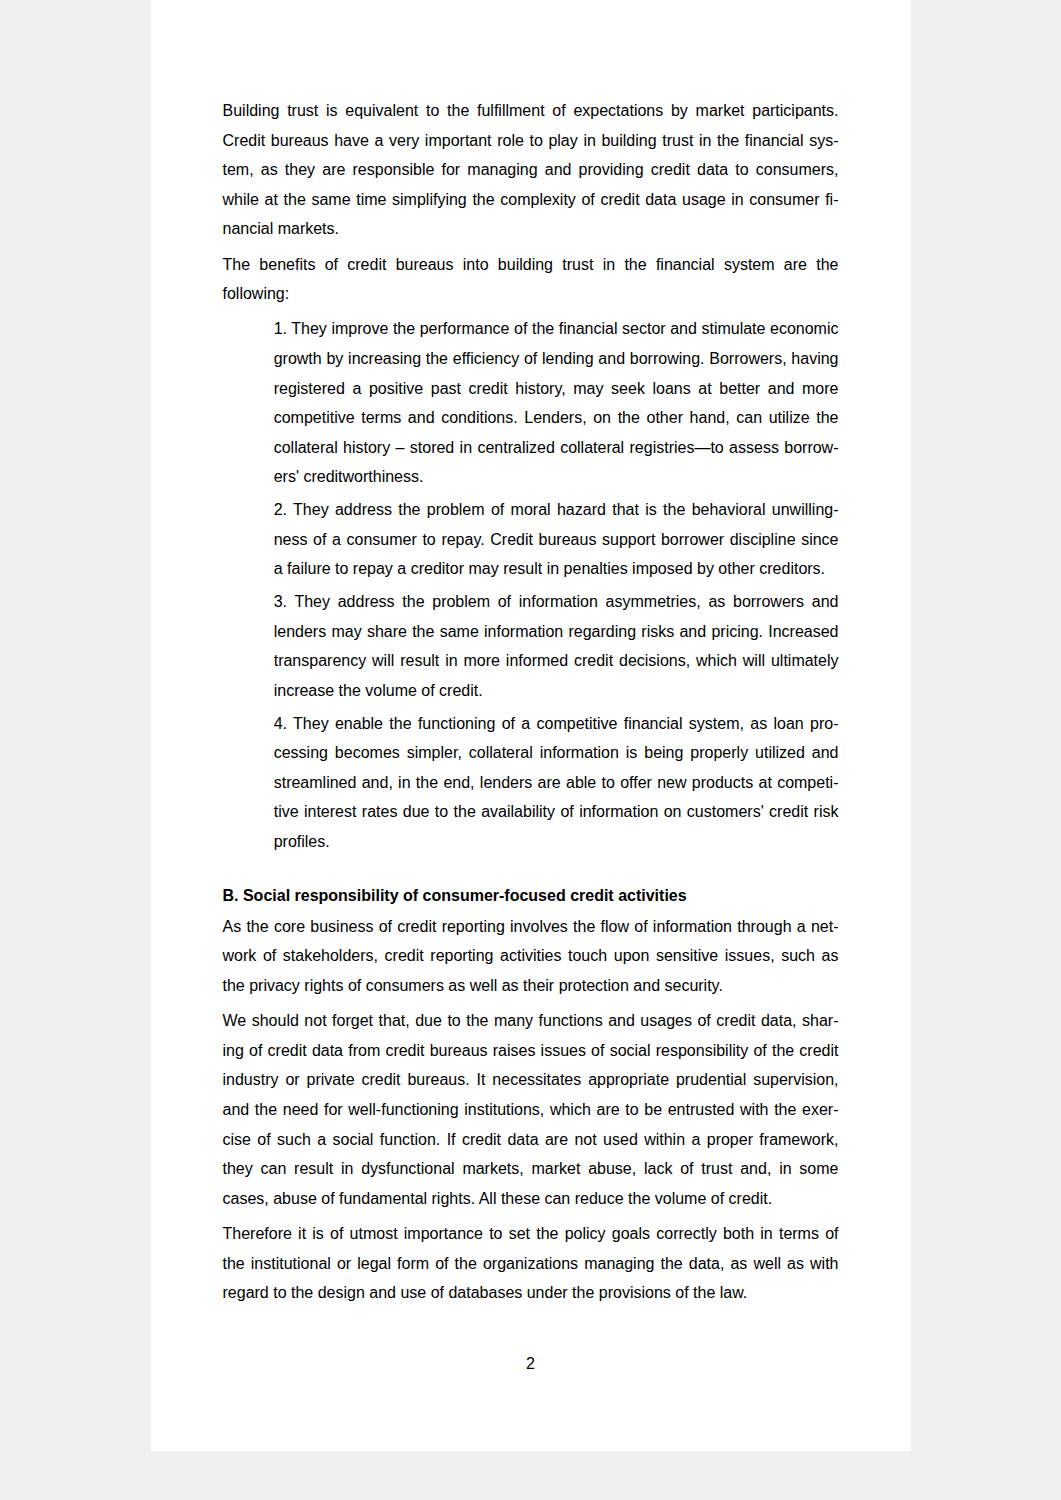Building trust is equivalent to the fulfillment of expectations by market participants. Credit bureaus have a very important role to play in building trust in the financial system, as they are responsible for managing and providing credit data to consumers, while at the same time simplifying the complexity of credit data usage in consumer financial markets.
The benefits of credit bureaus into building trust in the financial system are the following:
1. They improve the performance of the financial sector and stimulate economic growth by increasing the efficiency of lending and borrowing. Borrowers, having registered a positive past credit history, may seek loans at better and more competitive terms and conditions. Lenders, on the other hand, can utilize the collateral history – stored in centralized collateral registries—to assess borrowers' creditworthiness.
2. They address the problem of moral hazard that is the behavioral unwillingness of a consumer to repay. Credit bureaus support borrower discipline since a failure to repay a creditor may result in penalties imposed by other creditors.
3. They address the problem of information asymmetries, as borrowers and lenders may share the same information regarding risks and pricing. Increased transparency will result in more informed credit decisions, which will ultimately increase the volume of credit.
4. They enable the functioning of a competitive financial system, as loan processing becomes simpler, collateral information is being properly utilized and streamlined and, in the end, lenders are able to offer new products at competitive interest rates due to the availability of information on customers' credit risk profiles.
B. Social responsibility of consumer-focused credit activities
As the core business of credit reporting involves the flow of information through a network of stakeholders, credit reporting activities touch upon sensitive issues, such as the privacy rights of consumers as well as their protection and security.
We should not forget that, due to the many functions and usages of credit data, sharing of credit data from credit bureaus raises issues of social responsibility of the credit industry or private credit bureaus. It necessitates appropriate prudential supervision, and the need for well-functioning institutions, which are to be entrusted with the exercise of such a social function. If credit data are not used within a proper framework, they can result in dysfunctional markets, market abuse, lack of trust and, in some cases, abuse of fundamental rights. All these can reduce the volume of credit.
Therefore it is of utmost importance to set the policy goals correctly both in terms of the institutional or legal form of the organizations managing the data, as well as with regard to the design and use of databases under the provisions of the law.
2